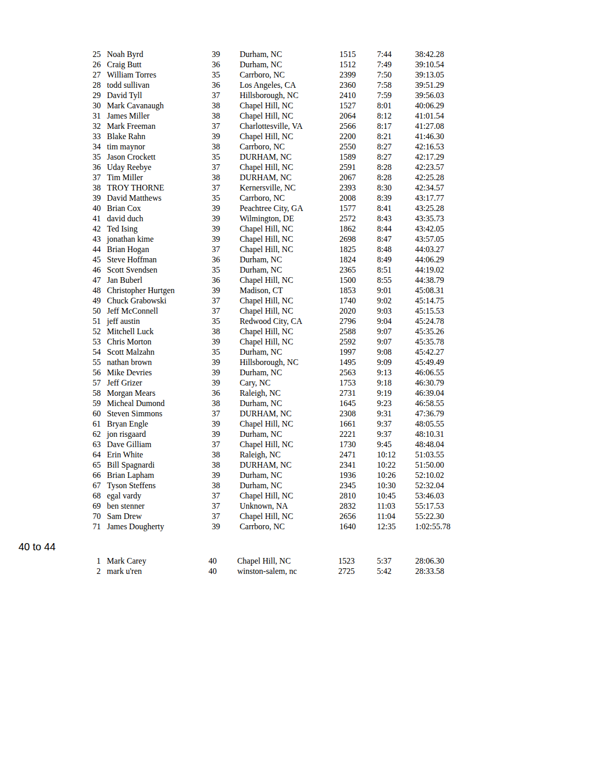| 25 | Noah Byrd | 39 | Durham, NC | 1515 | 7:44 | 38:42.28 |
| 26 | Craig Butt | 36 | Durham, NC | 1512 | 7:49 | 39:10.54 |
| 27 | William Torres | 35 | Carrboro, NC | 2399 | 7:50 | 39:13.05 |
| 28 | todd sullivan | 36 | Los Angeles, CA | 2360 | 7:58 | 39:51.29 |
| 29 | David Tyll | 37 | Hillsborough, NC | 2410 | 7:59 | 39:56.03 |
| 30 | Mark Cavanaugh | 38 | Chapel Hill, NC | 1527 | 8:01 | 40:06.29 |
| 31 | James Miller | 38 | Chapel Hill, NC | 2064 | 8:12 | 41:01.54 |
| 32 | Mark Freeman | 37 | Charlottesville, VA | 2566 | 8:17 | 41:27.08 |
| 33 | Blake Rahn | 39 | Chapel Hill, NC | 2200 | 8:21 | 41:46.30 |
| 34 | tim maynor | 38 | Carrboro, NC | 2550 | 8:27 | 42:16.53 |
| 35 | Jason Crockett | 35 | DURHAM, NC | 1589 | 8:27 | 42:17.29 |
| 36 | Uday Reebye | 37 | Chapel Hill, NC | 2591 | 8:28 | 42:23.57 |
| 37 | Tim Miller | 38 | DURHAM, NC | 2067 | 8:28 | 42:25.28 |
| 38 | TROY THORNE | 37 | Kernersville, NC | 2393 | 8:30 | 42:34.57 |
| 39 | David Matthews | 35 | Carrboro, NC | 2008 | 8:39 | 43:17.77 |
| 40 | Brian Cox | 39 | Peachtree City, GA | 1577 | 8:41 | 43:25.28 |
| 41 | david duch | 39 | Wilmington, DE | 2572 | 8:43 | 43:35.73 |
| 42 | Ted Ising | 39 | Chapel Hill, NC | 1862 | 8:44 | 43:42.05 |
| 43 | jonathan kime | 39 | Chapel Hill, NC | 2698 | 8:47 | 43:57.05 |
| 44 | Brian Hogan | 37 | Chapel Hill, NC | 1825 | 8:48 | 44:03.27 |
| 45 | Steve Hoffman | 36 | Durham, NC | 1824 | 8:49 | 44:06.29 |
| 46 | Scott Svendsen | 35 | Durham, NC | 2365 | 8:51 | 44:19.02 |
| 47 | Jan Buberl | 36 | Chapel Hill, NC | 1500 | 8:55 | 44:38.79 |
| 48 | Christopher Hurtgen | 39 | Madison, CT | 1853 | 9:01 | 45:08.31 |
| 49 | Chuck Grabowski | 37 | Chapel Hill, NC | 1740 | 9:02 | 45:14.75 |
| 50 | Jeff McConnell | 37 | Chapel Hill, NC | 2020 | 9:03 | 45:15.53 |
| 51 | jeff austin | 35 | Redwood City, CA | 2796 | 9:04 | 45:24.78 |
| 52 | Mitchell Luck | 38 | Chapel Hill, NC | 2588 | 9:07 | 45:35.26 |
| 53 | Chris Morton | 39 | Chapel Hill, NC | 2592 | 9:07 | 45:35.78 |
| 54 | Scott Malzahn | 35 | Durham, NC | 1997 | 9:08 | 45:42.27 |
| 55 | nathan brown | 39 | Hillsborough, NC | 1495 | 9:09 | 45:49.49 |
| 56 | Mike Devries | 39 | Durham, NC | 2563 | 9:13 | 46:06.55 |
| 57 | Jeff Grizer | 39 | Cary, NC | 1753 | 9:18 | 46:30.79 |
| 58 | Morgan Mears | 36 | Raleigh, NC | 2731 | 9:19 | 46:39.04 |
| 59 | Micheal Dumond | 38 | Durham, NC | 1645 | 9:23 | 46:58.55 |
| 60 | Steven Simmons | 37 | DURHAM, NC | 2308 | 9:31 | 47:36.79 |
| 61 | Bryan Engle | 39 | Chapel Hill, NC | 1661 | 9:37 | 48:05.55 |
| 62 | jon risgaard | 39 | Durham, NC | 2221 | 9:37 | 48:10.31 |
| 63 | Dave Gilliam | 37 | Chapel Hill, NC | 1730 | 9:45 | 48:48.04 |
| 64 | Erin White | 38 | Raleigh, NC | 2471 | 10:12 | 51:03.55 |
| 65 | Bill Spagnardi | 38 | DURHAM, NC | 2341 | 10:22 | 51:50.00 |
| 66 | Brian Lapham | 39 | Durham, NC | 1936 | 10:26 | 52:10.02 |
| 67 | Tyson Steffens | 38 | Durham, NC | 2345 | 10:30 | 52:32.04 |
| 68 | egal vardy | 37 | Chapel Hill, NC | 2810 | 10:45 | 53:46.03 |
| 69 | ben stenner | 37 | Unknown, NA | 2832 | 11:03 | 55:17.53 |
| 70 | Sam Drew | 37 | Chapel Hill, NC | 2656 | 11:04 | 55:22.30 |
| 71 | James Dougherty | 39 | Carrboro, NC | 1640 | 12:35 | 1:02:55.78 |
40 to 44
| 1 | Mark Carey | 40 | Chapel Hill, NC | 1523 | 5:37 | 28:06.30 |
| 2 | mark u'ren | 40 | winston-salem, nc | 2725 | 5:42 | 28:33.58 |